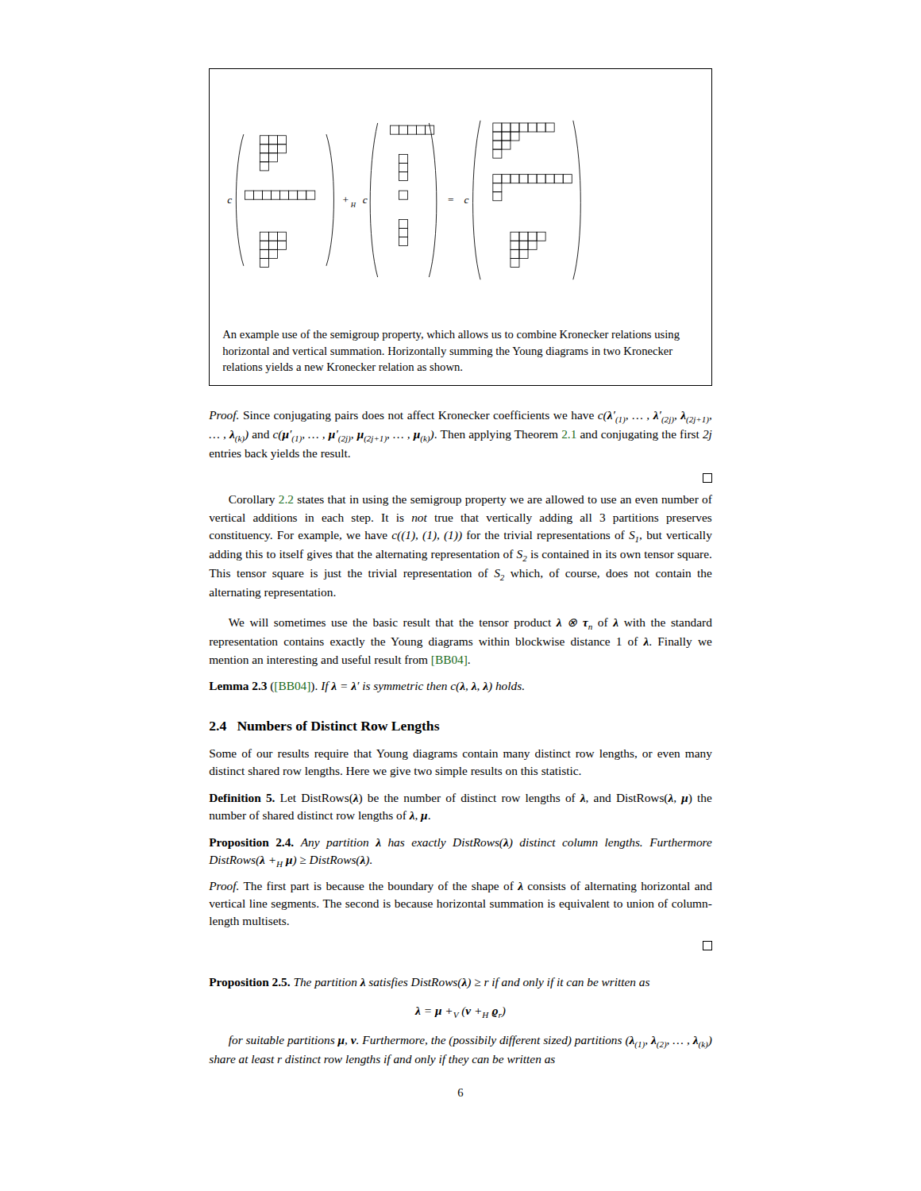c + H c = c
An example use of the semigroup property, which allows us to combine Kronecker relations using horizontal and vertical summation. Horizontally summing the Young diagrams in two Kronecker relations yields a new Kronecker relation as shown.
Proof. Since conjugating pairs does not affect Kronecker coefficients we have c(λ′(1), … , λ′(2j), λ(2j+1), … , λ(k)) and c(μ′(1), … , μ′(2j), μ(2j+1), … , μ(k)). Then applying Theorem 2.1 and conjugating the first 2j entries back yields the result.
Corollary 2.2 states that in using the semigroup property we are allowed to use an even number of vertical additions in each step. It is not true that vertically adding all 3 partitions preserves constituency. For example, we have c((1), (1), (1)) for the trivial representations of S1, but vertically adding this to itself gives that the alternating representation of S2 is contained in its own tensor square. This tensor square is just the trivial representation of S2 which, of course, does not contain the alternating representation.
We will sometimes use the basic result that the tensor product λ ⊗ τn of λ with the standard representation contains exactly the Young diagrams within blockwise distance 1 of λ. Finally we mention an interesting and useful result from [BB04].
Lemma 2.3 ([BB04]). If λ = λ′ is symmetric then c(λ, λ, λ) holds.
2.4 Numbers of Distinct Row Lengths
Some of our results require that Young diagrams contain many distinct row lengths, or even many distinct shared row lengths. Here we give two simple results on this statistic.
Definition 5. Let DistRows(λ) be the number of distinct row lengths of λ, and DistRows(λ, μ) the number of shared distinct row lengths of λ, μ.
Proposition 2.4. Any partition λ has exactly DistRows(λ) distinct column lengths. Furthermore DistRows(λ +H μ) ≥ DistRows(λ).
Proof. The first part is because the boundary of the shape of λ consists of alternating horizontal and vertical line segments. The second is because horizontal summation is equivalent to union of column-length multisets.
Proposition 2.5. The partition λ satisfies DistRows(λ) ≥ r if and only if it can be written as
λ = μ +V (ν +H ϱr)
for suitable partitions μ, ν. Furthermore, the (possibily different sized) partitions (λ(1), λ(2), … , λ(k)) share at least r distinct row lengths if and only if they can be written as
6